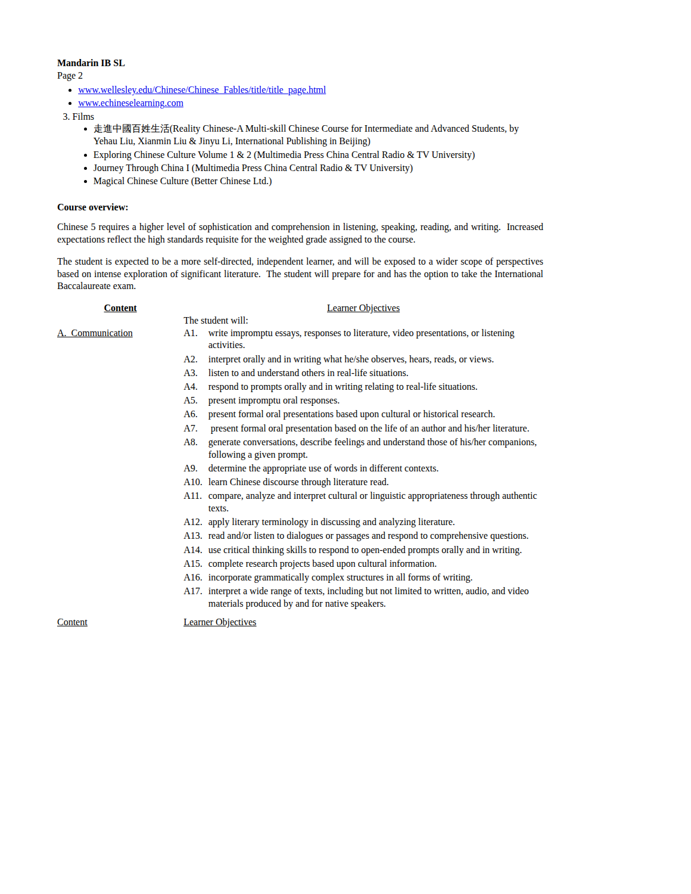Mandarin IB SL
Page 2
www.wellesley.edu/Chinese/Chinese_Fables/title/title_page.html
www.echineselearning.com
Films
走進中國百姓生活(Reality Chinese-A Multi-skill Chinese Course for Intermediate and Advanced Students, by Yehau Liu, Xianmin Liu & Jinyu Li, International Publishing in Beijing)
Exploring Chinese Culture Volume 1 & 2 (Multimedia Press China Central Radio & TV University)
Journey Through China I (Multimedia Press China Central Radio & TV University)
Magical Chinese Culture (Better Chinese Ltd.)
Course overview:
Chinese 5 requires a higher level of sophistication and comprehension in listening, speaking, reading, and writing. Increased expectations reflect the high standards requisite for the weighted grade assigned to the course.
The student is expected to be a more self-directed, independent learner, and will be exposed to a wider scope of perspectives based on intense exploration of significant literature. The student will prepare for and has the option to take the International Baccalaureate exam.
| Content | Learner Objectives |
| | The student will: |
| A. Communication | A1. write impromptu essays, responses to literature, video presentations, or listening activities. A2. interpret orally and in writing what he/she observes, hears, reads, or views. A3. listen to and understand others in real-life situations. A4. respond to prompts orally and in writing relating to real-life situations. A5. present impromptu oral responses. A6. present formal oral presentations based upon cultural or historical research. A7. present formal oral presentation based on the life of an author and his/her literature. A8. generate conversations, describe feelings and understand those of his/her companions, following a given prompt. A9. determine the appropriate use of words in different contexts. A10. learn Chinese discourse through literature read. A11. compare, analyze and interpret cultural or linguistic appropriateness through authentic texts. A12. apply literary terminology in discussing and analyzing literature. A13. read and/or listen to dialogues or passages and respond to comprehensive questions. A14. use critical thinking skills to respond to open-ended prompts orally and in writing. A15. complete research projects based upon cultural information. A16. incorporate grammatically complex structures in all forms of writing. A17. interpret a wide range of texts, including but not limited to written, audio, and video materials produced by and for native speakers. |
| Content | Learner Objectives |